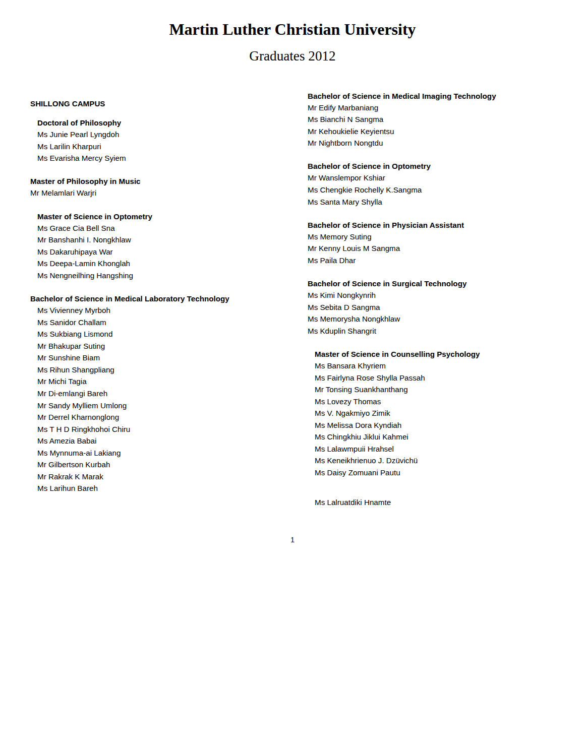Martin Luther Christian University
Graduates 2012
SHILLONG CAMPUS
Doctoral of Philosophy
Ms Junie Pearl Lyngdoh
Ms Larilin Kharpuri
Ms Evarisha Mercy Syiem
Master of Philosophy in Music
Mr Melamlari Warjri
Master of Science in Optometry
Ms Grace Cia Bell Sna
Mr Banshanhi I. Nongkhlaw
Ms Dakaruhipaya War
Ms Deepa-Lamin Khonglah
Ms Nengneilhing Hangshing
Bachelor of Science in Medical Laboratory Technology
Ms Vivienney Myrboh
Ms Sanidor Challam
Ms Sukbiang Lismond
Mr Bhakupar Suting
Mr Sunshine Biam
Ms Rihun Shangpliang
Mr Michi Tagia
Mr Di-emlangi Bareh
Mr Sandy Mylliem Umlong
Mr Derrel Kharnonglong
Ms T H D Ringkhohoi Chiru
Ms Amezia Babai
Ms Mynnuma-ai Lakiang
Mr Gilbertson Kurbah
Mr Rakrak K Marak
Ms Larihun Bareh
Bachelor of Science in Medical Imaging Technology
Mr Edify Marbaniang
Ms Bianchi N Sangma
Mr Kehoukielie Keyientsu
Mr Nightborn Nongtdu
Bachelor of Science in Optometry
Mr Wanslempor Kshiar
Ms Chengkie Rochelly K.Sangma
Ms Santa Mary Shylla
Bachelor of Science in Physician Assistant
Ms Memory Suting
Mr Kenny Louis M Sangma
Ms Paila Dhar
Bachelor of Science in Surgical Technology
Ms Kimi Nongkynrih
Ms Sebita D Sangma
Ms Memorysha Nongkhlaw
Ms Kduplin Shangrit
Master of Science in Counselling Psychology
Ms Bansara Khyriem
Ms Fairlyna Rose Shylla Passah
Mr Tonsing Suankhanthang
Ms Lovezy Thomas
Ms V. Ngakmiyo Zimik
Ms Melissa Dora Kyndiah
Ms Chingkhiu Jiklui Kahmei
Ms Lalawmpuii Hrahsel
Ms Keneikhrienuo J. Dzüvichü
Ms Daisy Zomuani Pautu
Ms Lalruatdiki Hnamte
1